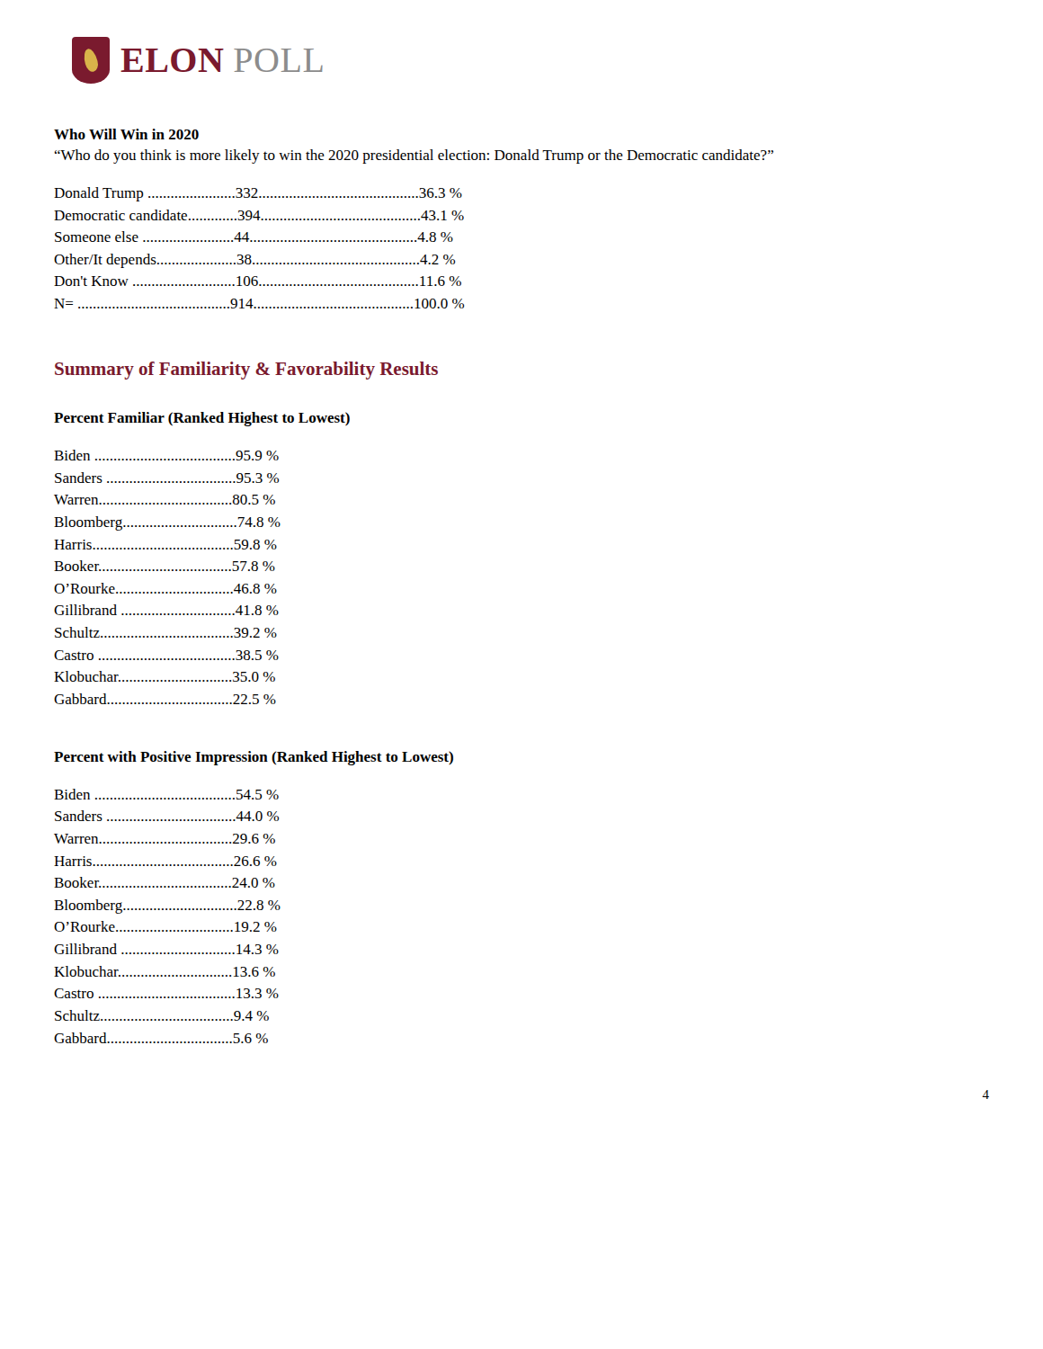ELON POLL
Who Will Win in 2020
“Who do you think is more likely to win the 2020 presidential election: Donald Trump or the Democratic candidate?”
Donald Trump .......................332..........................................36.3 % Democratic candidate.............394..........................................43.1 % Someone else ........................44............................................4.8 % Other/It depends.....................38............................................4.2 % Don't Know ...........................106..........................................11.6 % N= ........................................914..........................................100.0 %
Summary of Familiarity & Favorability Results
Percent Familiar (Ranked Highest to Lowest)
Biden .....................................95.9 % Sanders ..................................95.3 % Warren...................................80.5 % Bloomberg..............................74.8 % Harris.....................................59.8 % Booker...................................57.8 % O’Rourke...............................46.8 % Gillibrand ..............................41.8 % Schultz...................................39.2 % Castro ....................................38.5 % Klobuchar..............................35.0 % Gabbard.................................22.5 %
Percent with Positive Impression (Ranked Highest to Lowest)
Biden .....................................54.5 % Sanders ..................................44.0 % Warren...................................29.6 % Harris.....................................26.6 % Booker...................................24.0 % Bloomberg..............................22.8 % O’Rourke...............................19.2 % Gillibrand ..............................14.3 % Klobuchar..............................13.6 % Castro ....................................13.3 % Schultz...................................9.4 % Gabbard.................................5.6 %
4